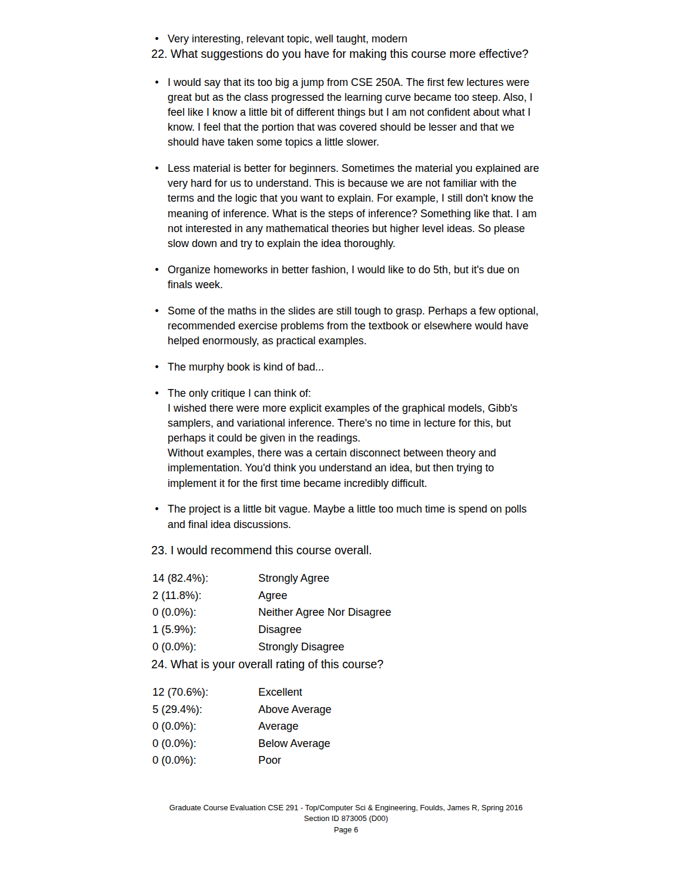Very interesting, relevant topic, well taught, modern
22. What suggestions do you have for making this course more effective?
I would say that its too big a jump from CSE 250A. The first few lectures were great but as the class progressed the learning curve became too steep. Also, I feel like I know a little bit of different things but I am not confident about what I know. I feel that the portion that was covered should be lesser and that we should have taken some topics a little slower.
Less material is better for beginners. Sometimes the material you explained are very hard for us to understand. This is because we are not familiar with the terms and the logic that you want to explain. For example, I still don't know the meaning of inference. What is the steps of inference? Something like that. I am not interested in any mathematical theories but higher level ideas. So please slow down and try to explain the idea thoroughly.
Organize homeworks in better fashion, I would like to do 5th, but it's due on finals week.
Some of the maths in the slides are still tough to grasp. Perhaps a few optional, recommended exercise problems from the textbook or elsewhere would have helped enormously, as practical examples.
The murphy book is kind of bad...
The only critique I can think of:I wished there were more explicit examples of the graphical models, Gibb's samplers, and variational inference. There's no time in lecture for this, but perhaps it could be given in the readings. Without examples, there was a certain disconnect between theory and implementation. You'd think you understand an idea, but then trying to implement it for the first time became incredibly difficult.
The project is a little bit vague. Maybe a little too much time is spend on polls and final idea discussions.
23. I would recommend this course overall.
| 14 (82.4%): | Strongly Agree |
| 2 (11.8%): | Agree |
| 0 (0.0%): | Neither Agree Nor Disagree |
| 1 (5.9%): | Disagree |
| 0 (0.0%): | Strongly Disagree |
24. What is your overall rating of this course?
| 12 (70.6%): | Excellent |
| 5 (29.4%): | Above Average |
| 0 (0.0%): | Average |
| 0 (0.0%): | Below Average |
| 0 (0.0%): | Poor |
Graduate Course Evaluation CSE 291 - Top/Computer Sci & Engineering, Foulds, James R, Spring 2016
Section ID 873005 (D00)
Page 6